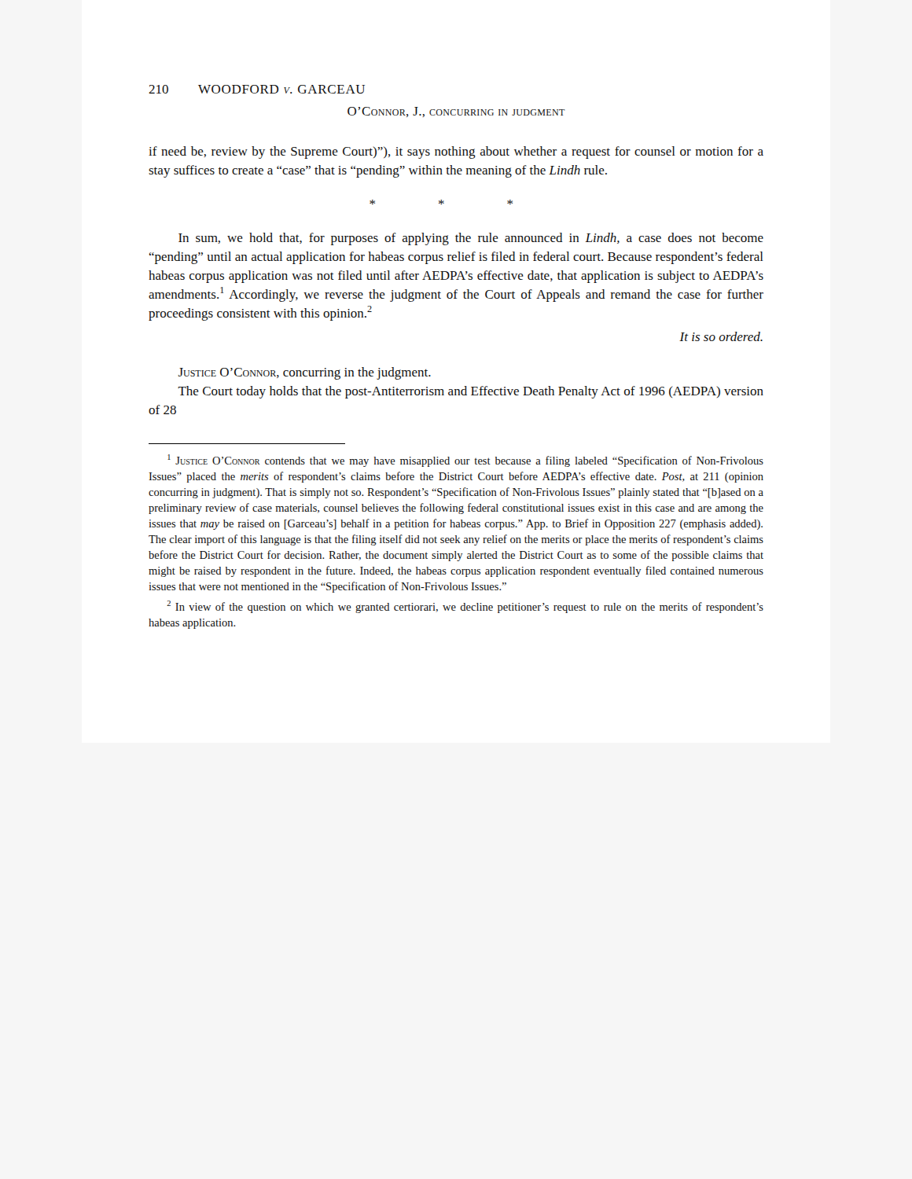210 WOODFORD v. GARCEAU
O’Connor, J., concurring in judgment
if need be, review by the Supreme Court)”), it says nothing about whether a request for counsel or motion for a stay suffices to create a “case” that is “pending” within the meaning of the Lindh rule.
* * *
In sum, we hold that, for purposes of applying the rule announced in Lindh, a case does not become “pending” until an actual application for habeas corpus relief is filed in federal court. Because respondent’s federal habeas corpus application was not filed until after AEDPA’s effective date, that application is subject to AEDPA’s amendments.1 Accordingly, we reverse the judgment of the Court of Appeals and remand the case for further proceedings consistent with this opinion.2
It is so ordered.
Justice O’Connor, concurring in the judgment.
The Court today holds that the post-Antiterrorism and Effective Death Penalty Act of 1996 (AEDPA) version of 28
1 Justice O’Connor contends that we may have misapplied our test because a filing labeled “Specification of Non-Frivolous Issues” placed the merits of respondent’s claims before the District Court before AEDPA’s effective date. Post, at 211 (opinion concurring in judgment). That is simply not so. Respondent’s “Specification of Non-Frivolous Issues” plainly stated that “[b]ased on a preliminary review of case materials, counsel believes the following federal constitutional issues exist in this case and are among the issues that may be raised on [Garceau’s] behalf in a petition for habeas corpus.” App. to Brief in Opposition 227 (emphasis added). The clear import of this language is that the filing itself did not seek any relief on the merits or place the merits of respondent’s claims before the District Court for decision. Rather, the document simply alerted the District Court as to some of the possible claims that might be raised by respondent in the future. Indeed, the habeas corpus application respondent eventually filed contained numerous issues that were not mentioned in the “Specification of Non-Frivolous Issues.”
2 In view of the question on which we granted certiorari, we decline petitioner’s request to rule on the merits of respondent’s habeas application.